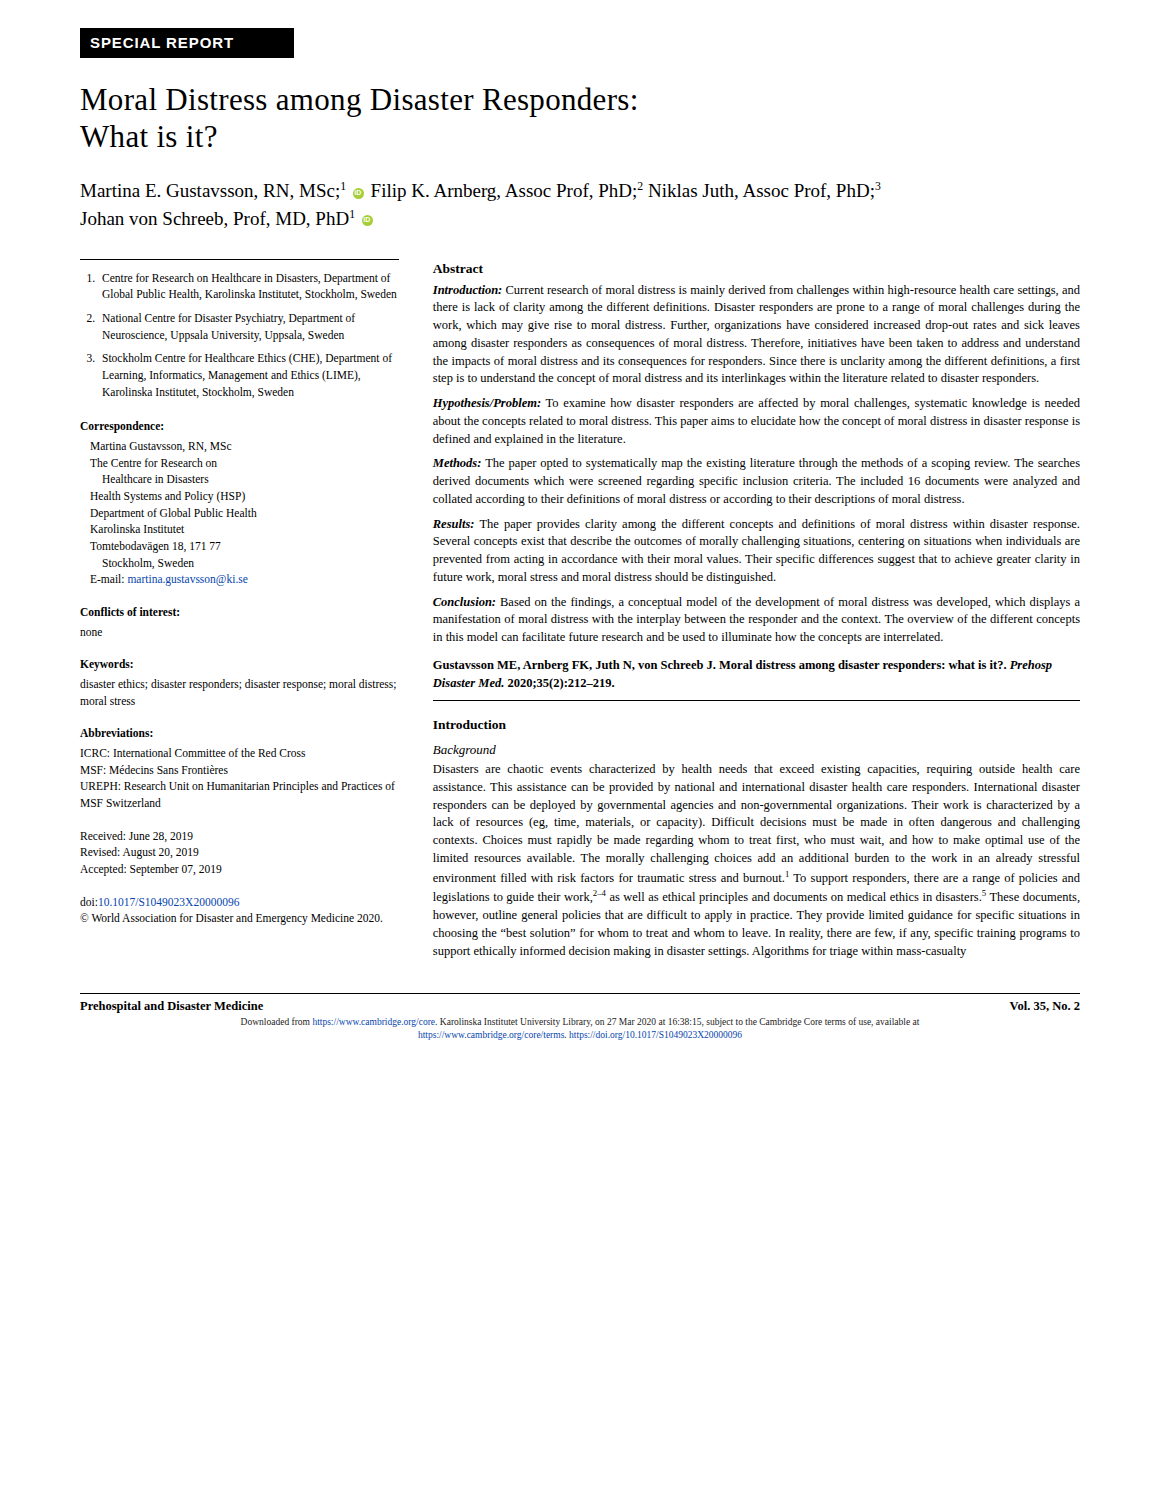SPECIAL REPORT
Moral Distress among Disaster Responders:
What is it?
Martina E. Gustavsson, RN, MSc;1 Filip K. Arnberg, Assoc Prof, PhD;2 Niklas Juth, Assoc Prof, PhD;3
Johan von Schreeb, Prof, MD, PhD1
Centre for Research on Healthcare in Disasters, Department of Global Public Health, Karolinska Institutet, Stockholm, Sweden
National Centre for Disaster Psychiatry, Department of Neuroscience, Uppsala University, Uppsala, Sweden
Stockholm Centre for Healthcare Ethics (CHE), Department of Learning, Informatics, Management and Ethics (LIME), Karolinska Institutet, Stockholm, Sweden
Correspondence:
Martina Gustavsson, RN, MSc
The Centre for Research on
Healthcare in Disasters
Health Systems and Policy (HSP)
Department of Global Public Health
Karolinska Institutet
Tomtebodavägen 18, 171 77
Stockholm, Sweden
E-mail: martina.gustavsson@ki.se
Conflicts of interest:
none
Keywords:
disaster ethics; disaster responders; disaster response; moral distress; moral stress
Abbreviations:
ICRC: International Committee of the Red Cross
MSF: Médecins Sans Frontières
UREPH: Research Unit on Humanitarian Principles and Practices of MSF Switzerland
Received: June 28, 2019
Revised: August 20, 2019
Accepted: September 07, 2019
doi:10.1017/S1049023X20000096
© World Association for Disaster and Emergency Medicine 2020.
Abstract
Introduction: Current research of moral distress is mainly derived from challenges within high-resource health care settings, and there is lack of clarity among the different definitions. Disaster responders are prone to a range of moral challenges during the work, which may give rise to moral distress. Further, organizations have considered increased drop-out rates and sick leaves among disaster responders as consequences of moral distress. Therefore, initiatives have been taken to address and understand the impacts of moral distress and its consequences for responders. Since there is unclarity among the different definitions, a first step is to understand the concept of moral distress and its interlinkages within the literature related to disaster responders.
Hypothesis/Problem: To examine how disaster responders are affected by moral challenges, systematic knowledge is needed about the concepts related to moral distress. This paper aims to elucidate how the concept of moral distress in disaster response is defined and explained in the literature.
Methods: The paper opted to systematically map the existing literature through the methods of a scoping review. The searches derived documents which were screened regarding specific inclusion criteria. The included 16 documents were analyzed and collated according to their definitions of moral distress or according to their descriptions of moral distress.
Results: The paper provides clarity among the different concepts and definitions of moral distress within disaster response. Several concepts exist that describe the outcomes of morally challenging situations, centering on situations when individuals are prevented from acting in accordance with their moral values. Their specific differences suggest that to achieve greater clarity in future work, moral stress and moral distress should be distinguished.
Conclusion: Based on the findings, a conceptual model of the development of moral distress was developed, which displays a manifestation of moral distress with the interplay between the responder and the context. The overview of the different concepts in this model can facilitate future research and be used to illuminate how the concepts are interrelated.
Gustavsson ME, Arnberg FK, Juth N, von Schreeb J. Moral distress among disaster responders: what is it?. Prehosp Disaster Med. 2020;35(2):212–219.
Introduction
Background
Disasters are chaotic events characterized by health needs that exceed existing capacities, requiring outside health care assistance. This assistance can be provided by national and international disaster health care responders. International disaster responders can be deployed by governmental agencies and non-governmental organizations. Their work is characterized by a lack of resources (eg, time, materials, or capacity). Difficult decisions must be made in often dangerous and challenging contexts. Choices must rapidly be made regarding whom to treat first, who must wait, and how to make optimal use of the limited resources available. The morally challenging choices add an additional burden to the work in an already stressful environment filled with risk factors for traumatic stress and burnout.1 To support responders, there are a range of policies and legislations to guide their work,2–4 as well as ethical principles and documents on medical ethics in disasters.5 These documents, however, outline general policies that are difficult to apply in practice. They provide limited guidance for specific situations in choosing the “best solution” for whom to treat and whom to leave. In reality, there are few, if any, specific training programs to support ethically informed decision making in disaster settings. Algorithms for triage within mass-casualty
Prehospital and Disaster Medicine
Vol. 35, No. 2
Downloaded from https://www.cambridge.org/core. Karolinska Institutet University Library, on 27 Mar 2020 at 16:38:15, subject to the Cambridge Core terms of use, available at
https://www.cambridge.org/core/terms. https://doi.org/10.1017/S1049023X20000096